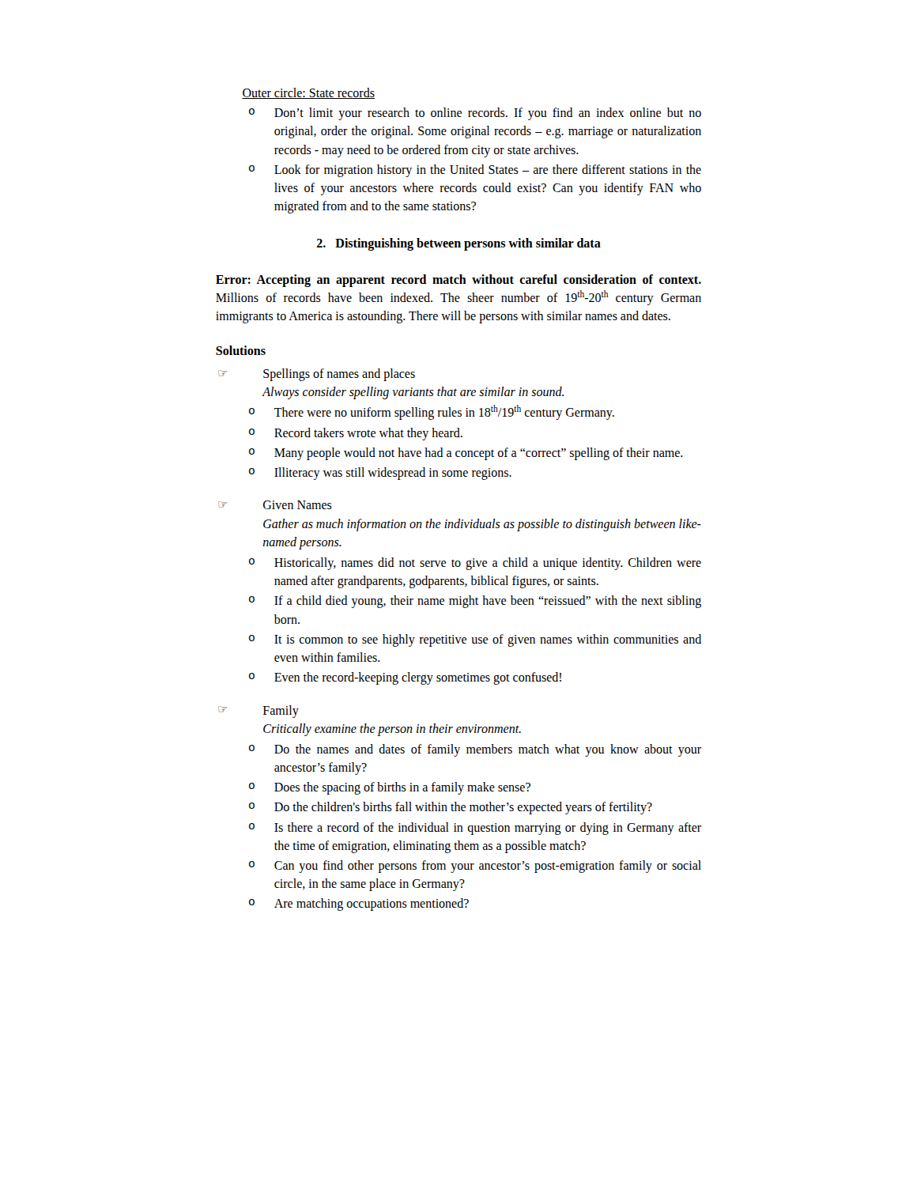Outer circle: State records
Don’t limit your research to online records. If you find an index online but no original, order the original. Some original records – e.g. marriage or naturalization records - may need to be ordered from city or state archives.
Look for migration history in the United States – are there different stations in the lives of your ancestors where records could exist? Can you identify FAN who migrated from and to the same stations?
2. Distinguishing between persons with similar data
Error: Accepting an apparent record match without careful consideration of context. Millions of records have been indexed. The sheer number of 19th-20th century German immigrants to America is astounding. There will be persons with similar names and dates.
Solutions
Spellings of names and places Always consider spelling variants that are similar in sound.
There were no uniform spelling rules in 18th/19th century Germany.
Record takers wrote what they heard.
Many people would not have had a concept of a “correct” spelling of their name.
Illiteracy was still widespread in some regions.
Given Names Gather as much information on the individuals as possible to distinguish between like-named persons.
Historically, names did not serve to give a child a unique identity. Children were named after grandparents, godparents, biblical figures, or saints.
If a child died young, their name might have been “reissued” with the next sibling born.
It is common to see highly repetitive use of given names within communities and even within families.
Even the record-keeping clergy sometimes got confused!
Family Critically examine the person in their environment.
Do the names and dates of family members match what you know about your ancestor’s family?
Does the spacing of births in a family make sense?
Do the children's births fall within the mother’s expected years of fertility?
Is there a record of the individual in question marrying or dying in Germany after the time of emigration, eliminating them as a possible match?
Can you find other persons from your ancestor’s post-emigration family or social circle, in the same place in Germany?
Are matching occupations mentioned?